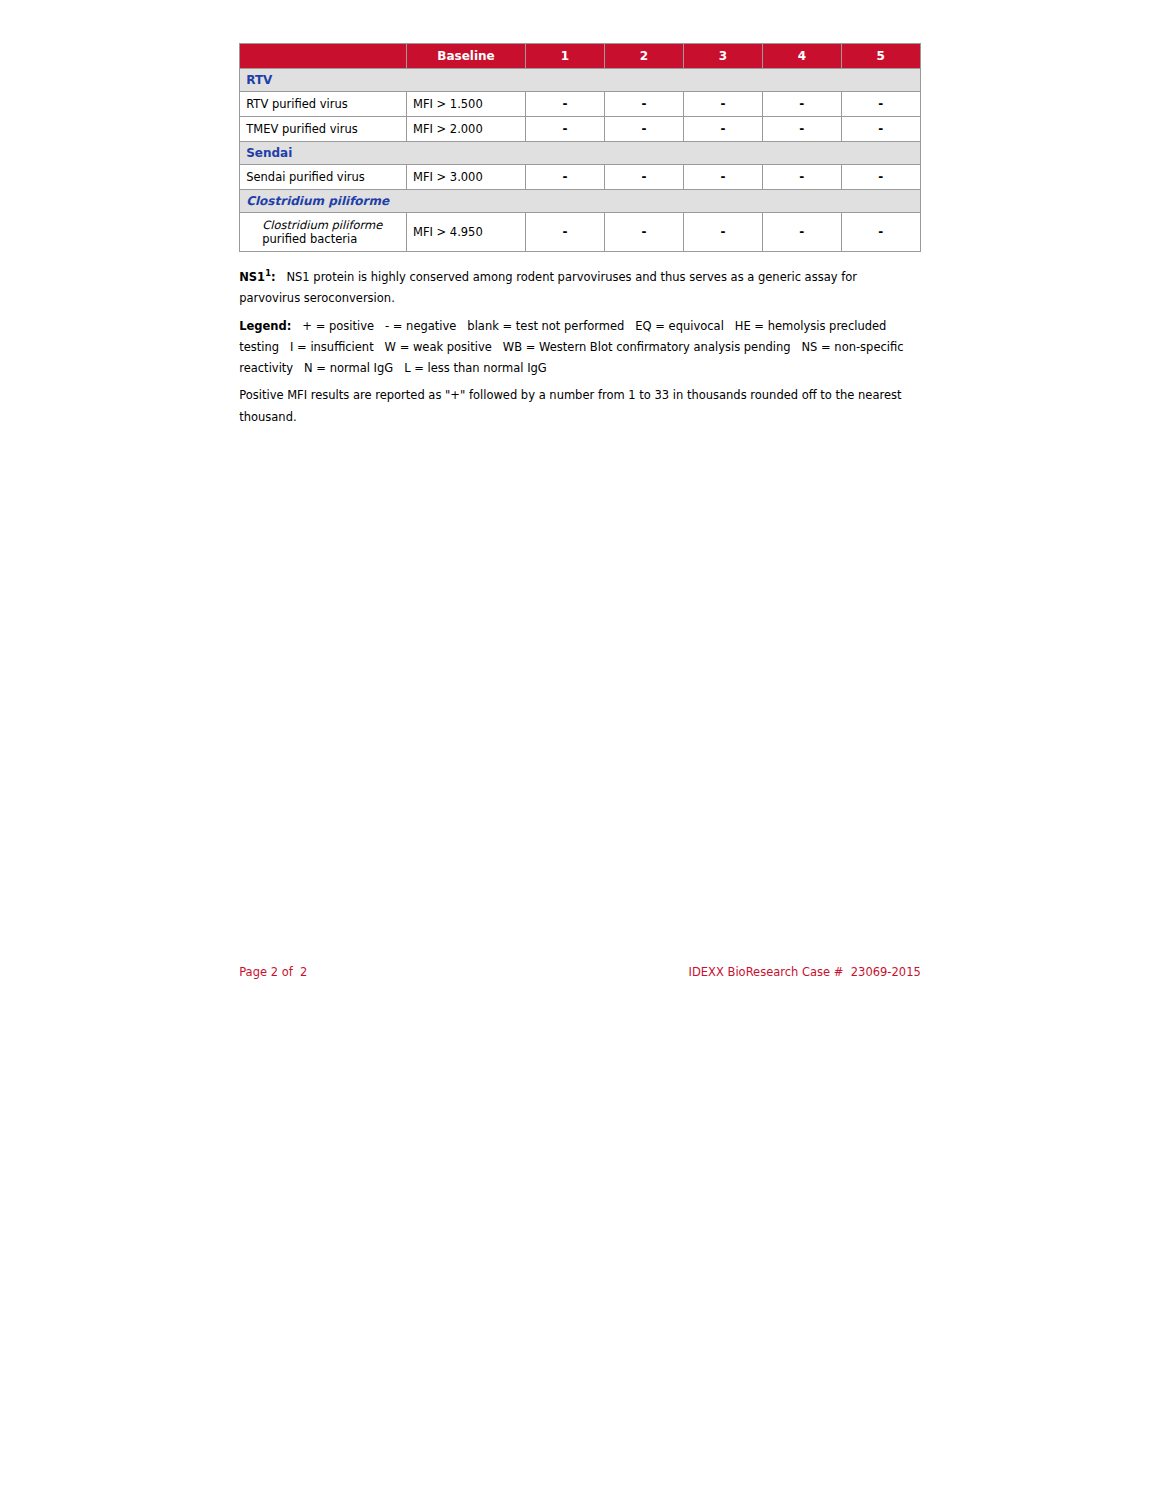| | Baseline | 1 | 2 | 3 | 4 | 5 |
| --- | --- | --- | --- | --- | --- | --- |
| RTV |
| RTV purified virus | MFI > 1.500 | - | - | - | - | - |
| TMEV purified virus | MFI > 2.000 | - | - | - | - | - |
| Sendai |
| Sendai purified virus | MFI > 3.000 | - | - | - | - | - |
| Clostridium piliforme |
| Clostridium piliforme purified bacteria | MFI > 4.950 | - | - | - | - | - |
NS11: NS1 protein is highly conserved among rodent parvoviruses and thus serves as a generic assay for parvovirus seroconversion.
Legend: + = positive - = negative blank = test not performed EQ = equivocal HE = hemolysis precluded testing I = insufficient W = weak positive WB = Western Blot confirmatory analysis pending NS = non-specific reactivity N = normal IgG L = less than normal IgG
Positive MFI results are reported as "+" followed by a number from 1 to 33 in thousands rounded off to the nearest thousand.
Page 2 of 2
IDEXX BioResearch Case # 23069-2015